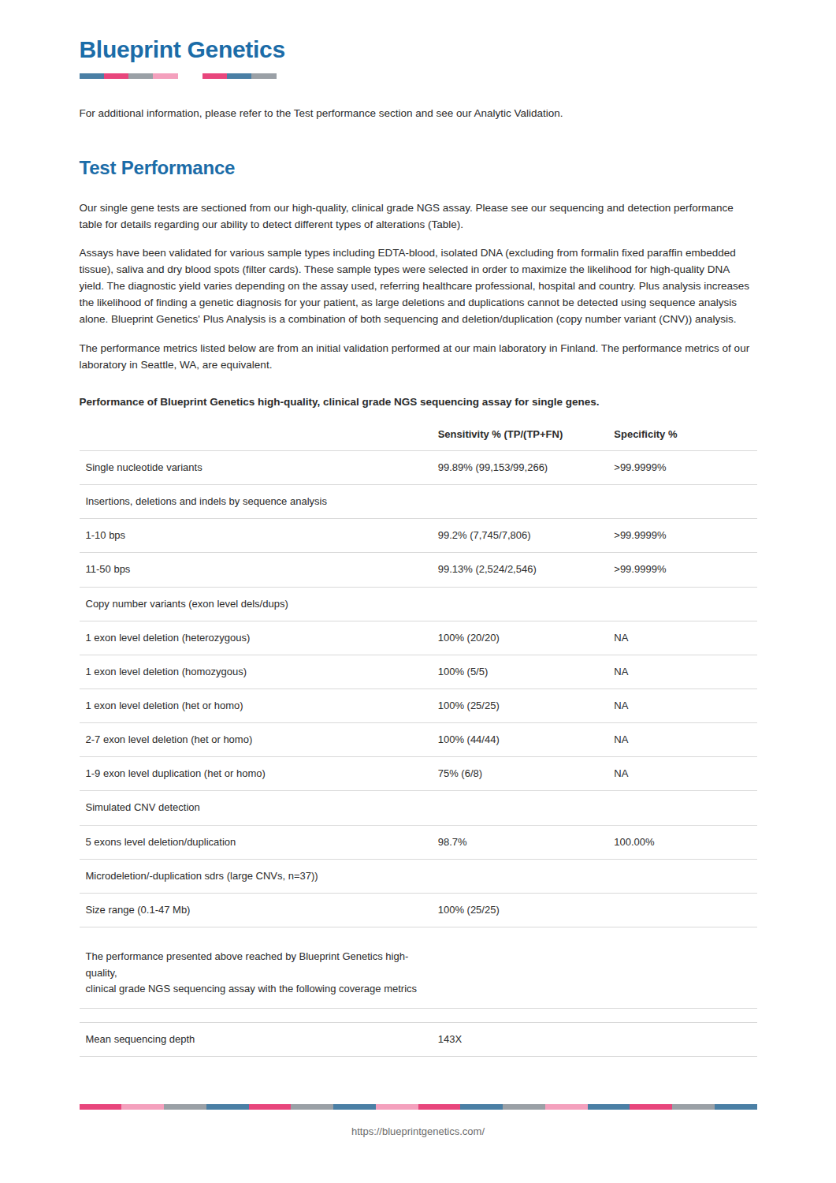Blueprint Genetics
For additional information, please refer to the Test performance section and see our Analytic Validation.
Test Performance
Our single gene tests are sectioned from our high-quality, clinical grade NGS assay. Please see our sequencing and detection performance table for details regarding our ability to detect different types of alterations (Table).
Assays have been validated for various sample types including EDTA-blood, isolated DNA (excluding from formalin fixed paraffin embedded tissue), saliva and dry blood spots (filter cards). These sample types were selected in order to maximize the likelihood for high-quality DNA yield. The diagnostic yield varies depending on the assay used, referring healthcare professional, hospital and country. Plus analysis increases the likelihood of finding a genetic diagnosis for your patient, as large deletions and duplications cannot be detected using sequence analysis alone. Blueprint Genetics' Plus Analysis is a combination of both sequencing and deletion/duplication (copy number variant (CNV)) analysis.
The performance metrics listed below are from an initial validation performed at our main laboratory in Finland. The performance metrics of our laboratory in Seattle, WA, are equivalent.
Performance of Blueprint Genetics high-quality, clinical grade NGS sequencing assay for single genes.
| | Sensitivity % (TP/(TP+FN) | Specificity % |
| --- | --- | --- |
| Single nucleotide variants | 99.89% (99,153/99,266) | >99.9999% |
| Insertions, deletions and indels by sequence analysis | | |
| 1-10 bps | 99.2% (7,745/7,806) | >99.9999% |
| 11-50 bps | 99.13% (2,524/2,546) | >99.9999% |
| Copy number variants (exon level dels/dups) | | |
| 1 exon level deletion (heterozygous) | 100% (20/20) | NA |
| 1 exon level deletion (homozygous) | 100% (5/5) | NA |
| 1 exon level deletion (het or homo) | 100% (25/25) | NA |
| 2-7 exon level deletion (het or homo) | 100% (44/44) | NA |
| 1-9 exon level duplication (het or homo) | 75% (6/8) | NA |
| Simulated CNV detection | | |
| 5 exons level deletion/duplication | 98.7% | 100.00% |
| Microdeletion/-duplication sdrs (large CNVs, n=37)) | | |
| Size range (0.1-47 Mb) | 100% (25/25) | |
| The performance presented above reached by Blueprint Genetics high-quality, clinical grade NGS sequencing assay with the following coverage metrics | | |
| Mean sequencing depth | 143X | |
https://blueprintgenetics.com/